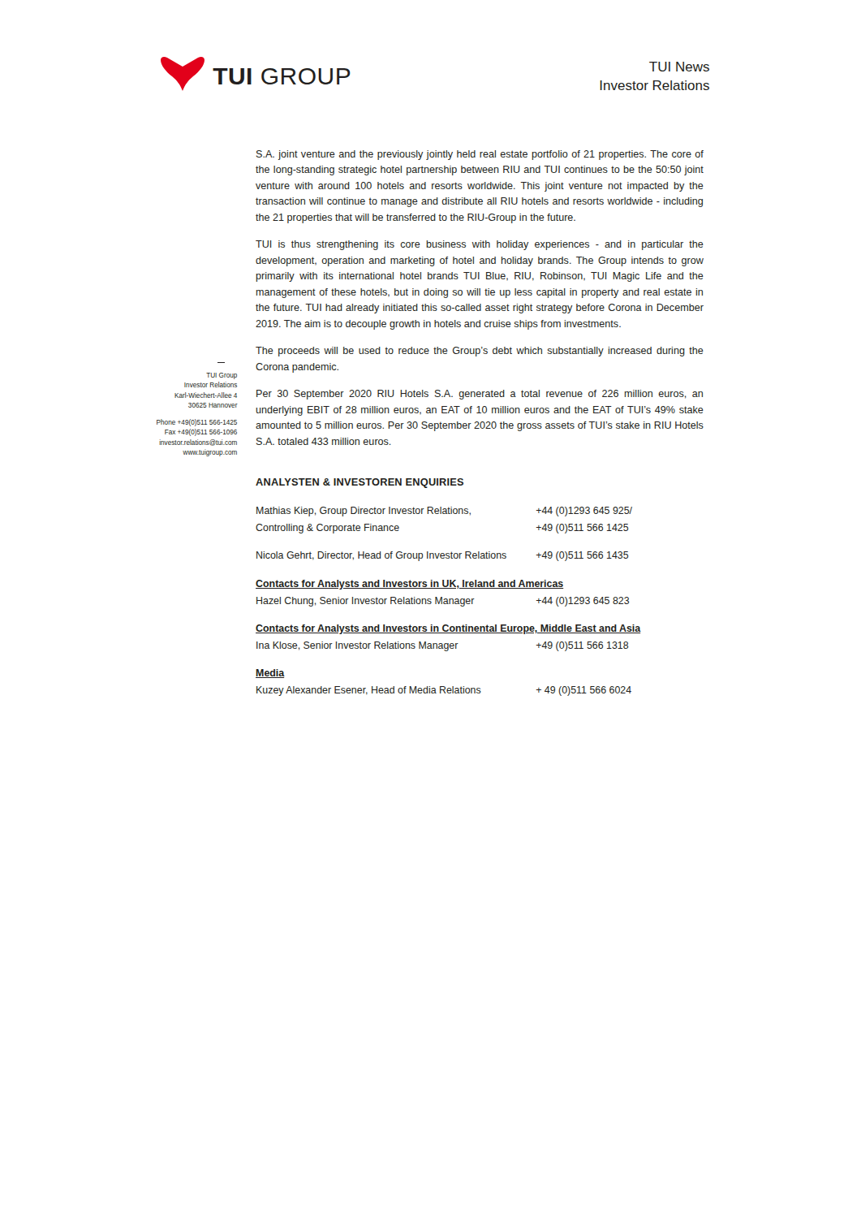TUI GROUP
TUI News
Investor Relations
TUI Group
Investor Relations
Karl-Wiechert-Allee 4
30625 Hannover
Phone +49(0)511 566-1425
Fax +49(0)511 566-1096
investor.relations@tui.com
www.tuigroup.com
S.A. joint venture and the previously jointly held real estate portfolio of 21 properties. The core of the long-standing strategic hotel partnership between RIU and TUI continues to be the 50:50 joint venture with around 100 hotels and resorts worldwide. This joint venture not impacted by the transaction will continue to manage and distribute all RIU hotels and resorts worldwide - including the 21 properties that will be transferred to the RIU-Group in the future.
TUI is thus strengthening its core business with holiday experiences - and in particular the development, operation and marketing of hotel and holiday brands. The Group intends to grow primarily with its international hotel brands TUI Blue, RIU, Robinson, TUI Magic Life and the management of these hotels, but in doing so will tie up less capital in property and real estate in the future. TUI had already initiated this so-called asset right strategy before Corona in December 2019. The aim is to decouple growth in hotels and cruise ships from investments.
The proceeds will be used to reduce the Group’s debt which substantially increased during the Corona pandemic.
Per 30 September 2020 RIU Hotels S.A. generated a total revenue of 226 million euros, an underlying EBIT of 28 million euros, an EAT of 10 million euros and the EAT of TUI’s 49% stake amounted to 5 million euros. Per 30 September 2020 the gross assets of TUI’s stake in RIU Hotels S.A. totaled 433 million euros.
ANALYSTEN & INVESTOREN ENQUIRIES
| Mathias Kiep, Group Director Investor Relations, | +44 (0)1293 645 925/ |
| Controlling & Corporate Finance | +49 (0)511 566 1425 |
| Nicola Gehrt, Director, Head of Group Investor Relations | +49 (0)511 566 1435 |
| Contacts for Analysts and Investors in UK, Ireland and Americas |
| Hazel Chung, Senior Investor Relations Manager | +44 (0)1293 645 823 |
| Contacts for Analysts and Investors in Continental Europe, Middle East and Asia |
| Ina Klose, Senior Investor Relations Manager | +49 (0)511 566 1318 |
| Media |
| Kuzey Alexander Esener, Head of Media Relations | + 49 (0)511 566 6024 |